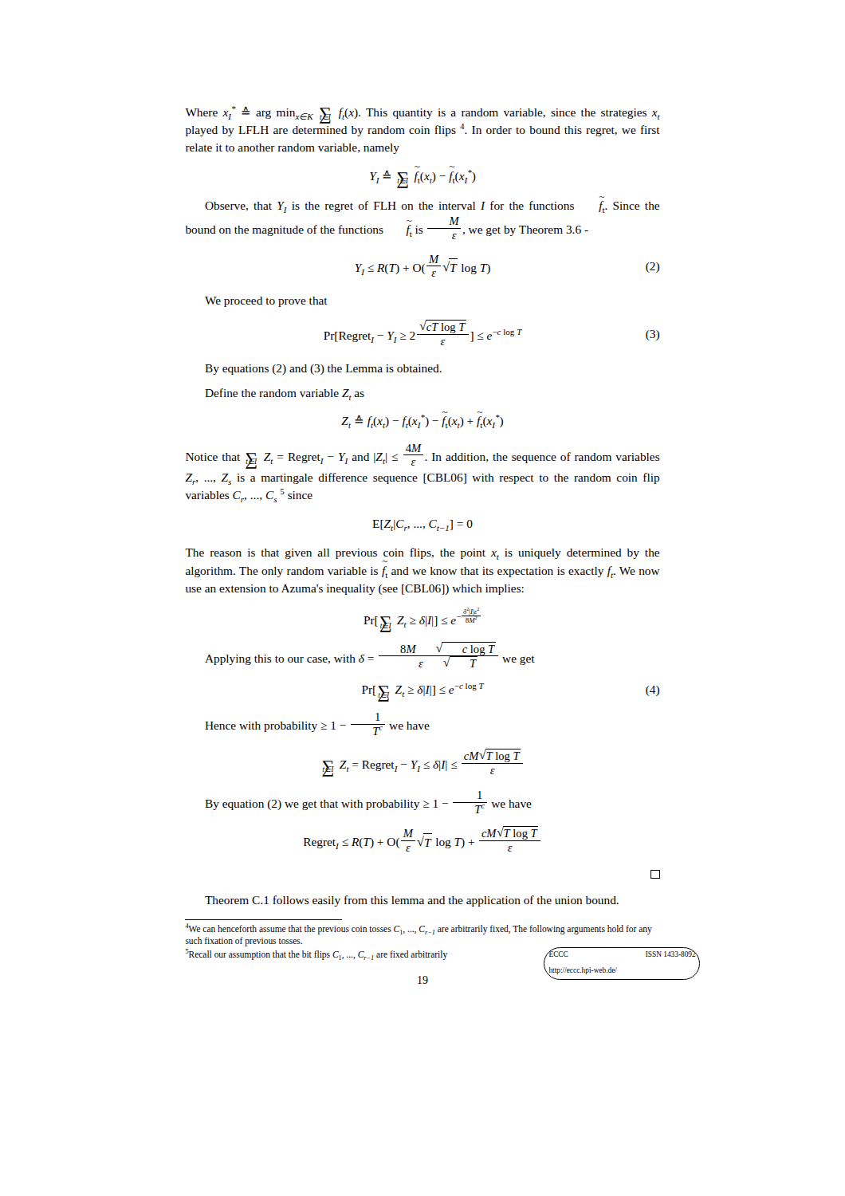Where xI* ≙ arg minx∈K ∑t∈I ft(x). This quantity is a random variable, since the strategies xt played by LFLH are determined by random coin flips 4. In order to bound this regret, we first relate it to another random variable, namely
YI ≙ ∑t∈I ft(xt) − ft(xI*)
Observe, that YI is the regret of FLH on the interval I for the functions ft. Since the bound on the magnitude of the functions ft is Mε, we get by Theorem 3.6 -
YI ≤ R(T) + O(Mε T log T) (2)
We proceed to prove that
Pr[RegretI − YI ≥ 2cT log T ε] ≤ e−c log T (3)
By equations (2) and (3) the Lemma is obtained.
Define the random variable Zt as
Zt ≙ ft(xt) − ft(xI*) − ft(xt) + ft(xI*)
Notice that ∑t∈I Zt = RegretI − YI and |Zt| ≤ 4M ε. In addition, the sequence of random variables Zr, ..., Zs is a martingale difference sequence [CBL06] with respect to the random coin flip variables Cr, ..., Cs 5 since
E[Zt|Cr, ..., Ct−1] = 0
The reason is that given all previous coin flips, the point xt is uniquely determined by the algorithm. The only random variable is ft and we know that its expectation is exactly ft. We now use an extension to Azuma's inequality (see [CBL06]) which implies:
Pr[∑t∈I Zt ≥ δ|I|] ≤ e−δ2|I|ε28M2
Applying this to our case, with δ = 8Mc log T εT we get
Pr[∑t∈I Zt ≥ δ|I|] ≤ e−c log T (4)
Hence with probability ≥ 1 − 1 Tc we have
∑t∈I Zt = RegretI − YI ≤ δ|I| ≤ cM T log T ε
By equation (2) we get that with probability ≥ 1 − 1 Tc we have
RegretI ≤ R(T) + O(Mε T log T) + cM T log T ε
Theorem C.1 follows easily from this lemma and the application of the union bound.
4We can henceforth assume that the previous coin tosses C1, ..., Cr−1 are arbitrarily fixed, The following arguments hold for any such fixation of previous tosses.
5Recall our assumption that the bit flips C1, ..., Cr−1 are fixed arbitrarily
ECCC
ISSN 1433-8092
http://eccc.hpi-web.de/
19